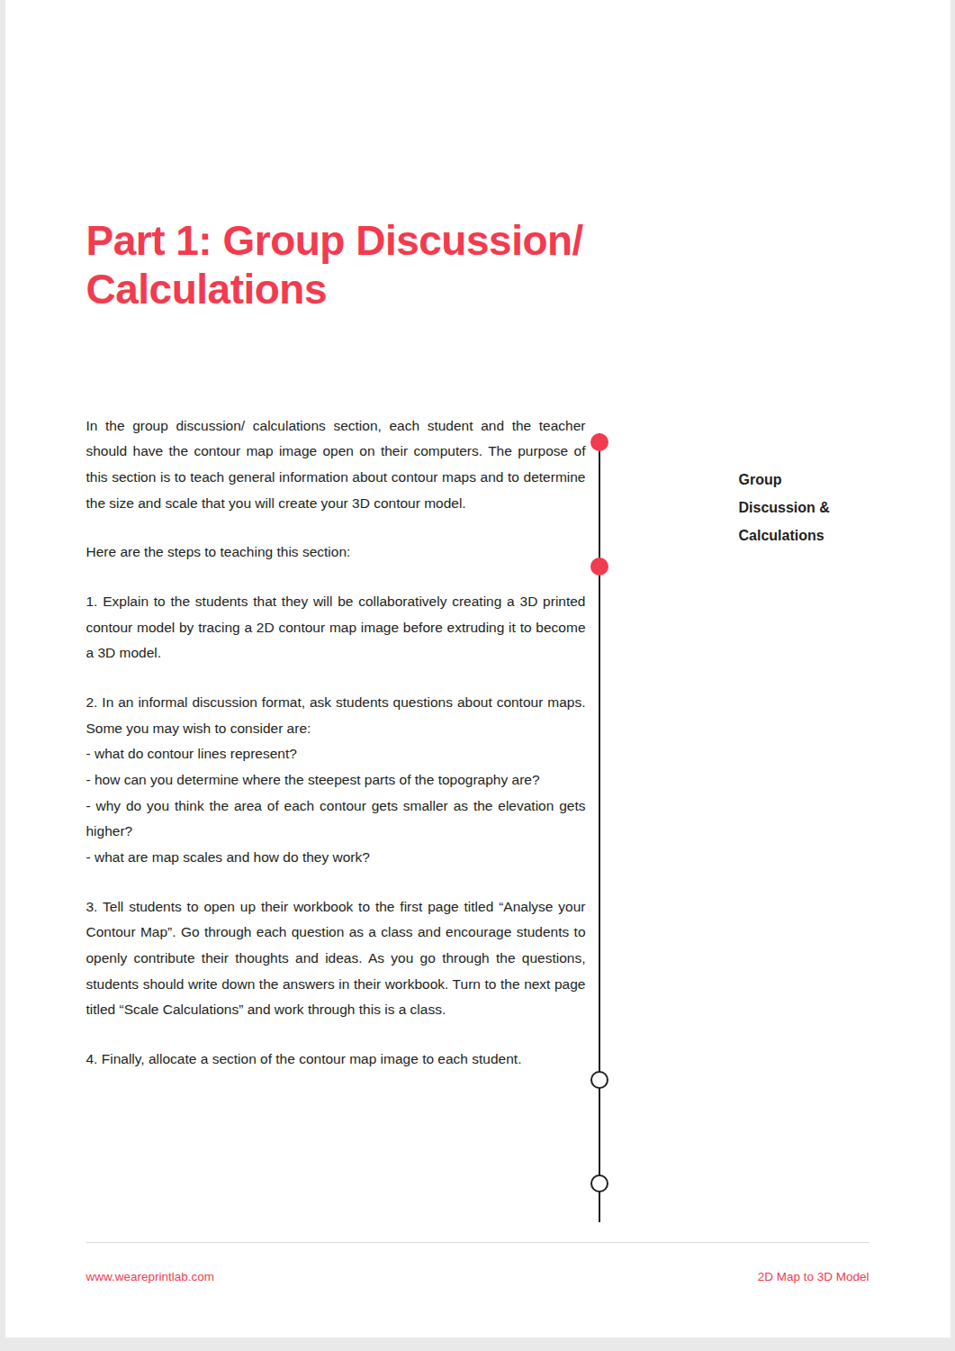Part 1: Group Discussion/
Calculations
In the group discussion/ calculations section, each student and the teacher should have the contour map image open on their computers. The purpose of this section is to teach general information about contour maps and to determine the size and scale that you will create your 3D contour model.
Here are the steps to teaching this section:
1. Explain to the students that they will be collaboratively creating a 3D printed contour model by tracing a 2D contour map image before extruding it to become a 3D model.
2. In an informal discussion format, ask students questions about contour maps. Some you may wish to consider are:
- what do contour lines represent?
- how can you determine where the steepest parts of the topography are?
- why do you think the area of each contour gets smaller as the elevation gets higher?
- what are map scales and how do they work?
3. Tell students to open up their workbook to the first page titled “Analyse your Contour Map”. Go through each question as a class and encourage students to openly contribute their thoughts and ideas. As you go through the questions, students should write down the answers in their workbook. Turn to the next page titled “Scale Calculations” and work through this is a class.
4. Finally, allocate a section of the contour map image to each student.
Group
Discussion &
Calculations
www.weareprintlab.com 2D Map to 3D Model